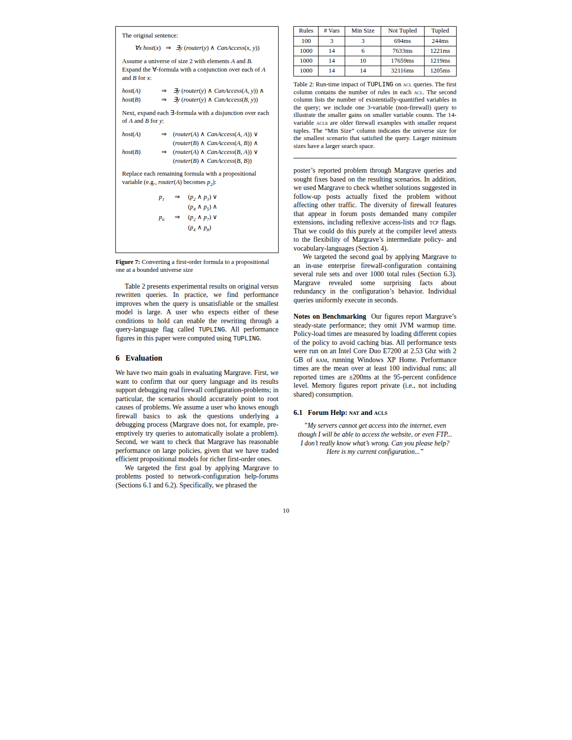The original sentence:
∀x host(x) ⇒ ∃y (router(y) ∧ CanAccess(x, y))
Assume a universe of size 2 with elements A and B. Expand the ∀-formula with a conjunction over each of A and B for x:
| host ( A ) | ⇒ | ∃y ( router ( y ) ∧ CanAccess ( A , y )) ∧ |
| host ( B ) | ⇒ | ∃y ( router ( y ) ∧ CanAccess ( B , y )) |
Next, expand each ∃-formula with a disjunction over each of A and B for y:
| host ( A ) | ⇒ | ( router ( A ) ∧ CanAccess ( A , A )) ∨ |
| | | ( router ( B ) ∧ CanAccess ( A , B )) ∧ |
| host ( B ) | ⇒ | ( router ( A ) ∧ CanAccess ( B , A )) ∨ |
| | | ( router ( B ) ∧ CanAccess ( B , B )) |
Replace each remaining formula with a propositional variable (e.g., router(A) becomes p2):
| p 1 | ⇒ | ( p 2 ∧ p 3 ) ∨ |
| | | ( p 4 ∧ p 5 ) ∧ |
| p 6 | ⇒ | ( p 2 ∧ p 7 ) ∨ |
| | | ( p 4 ∧ p 8 ) |
Figure 7: Converting a first-order formula to a propositional one at a bounded universe size
Table 2 presents experimental results on original versus rewritten queries. In practice, we find performance improves when the query is unsatisfiable or the smallest model is large. A user who expects either of these conditions to hold can enable the rewriting through a query-language flag called TUPLING. All performance figures in this paper were computed using TUPLING.
6 Evaluation
We have two main goals in evaluating Margrave. First, we want to confirm that our query language and its results support debugging real firewall configuration-problems; in particular, the scenarios should accurately point to root causes of problems. We assume a user who knows enough firewall basics to ask the questions underlying a debugging process (Margrave does not, for example, pre-emptively try queries to automatically isolate a problem). Second, we want to check that Margrave has reasonable performance on large policies, given that we have traded efficient propositional models for richer first-order ones.
We targeted the first goal by applying Margrave to problems posted to network-configuration help-forums (Sections 6.1 and 6.2). Specifically, we phrased the
| Rules | # Vars | Min Size | Not Tupled | Tupled |
| --- | --- | --- | --- | --- |
| 100 | 3 | 3 | 694ms | 244ms |
| 1000 | 14 | 6 | 7633ms | 1221ms |
| 1000 | 14 | 10 | 17659ms | 1219ms |
| 1000 | 14 | 14 | 32116ms | 1205ms |
Table 2: Run-time impact of TUPLING on acl queries. The first column contains the number of rules in each acl. The second column lists the number of existentially-quantified variables in the query; we include one 3-variable (non-firewall) query to illustrate the smaller gains on smaller variable counts. The 14-variable acls are older firewall examples with smaller request tuples. The “Min Size” column indicates the universe size for the smallest scenario that satisfied the query. Larger minimum sizes have a larger search space.
poster’s reported problem through Margrave queries and sought fixes based on the resulting scenarios. In addition, we used Margrave to check whether solutions suggested in follow-up posts actually fixed the problem without affecting other traffic. The diversity of firewall features that appear in forum posts demanded many compiler extensions, including reflexive access-lists and tcp flags. That we could do this purely at the compiler level attests to the flexibility of Margrave’s intermediate policy- and vocabulary-languages (Section 4).
We targeted the second goal by applying Margrave to an in-use enterprise firewall-configuration containing several rule sets and over 1000 total rules (Section 6.3). Margrave revealed some surprising facts about redundancy in the configuration’s behavior. Individual queries uniformly execute in seconds.
Notes on Benchmarking Our figures report Margrave’s steady-state performance; they omit JVM warmup time. Policy-load times are measured by loading different copies of the policy to avoid caching bias. All performance tests were run on an Intel Core Duo E7200 at 2.53 Ghz with 2 GB of ram, running Windows XP Home. Performance times are the mean over at least 100 individual runs; all reported times are ±200ms at the 95-percent confidence level. Memory figures report private (i.e., not including shared) consumption.
6.1 Forum Help: nat and acls
”My servers cannot get access into the internet, even though I will be able to access the website, or even FTP... I don’t really know what’s wrong. Can you please help? Here is my current configuration...”
10